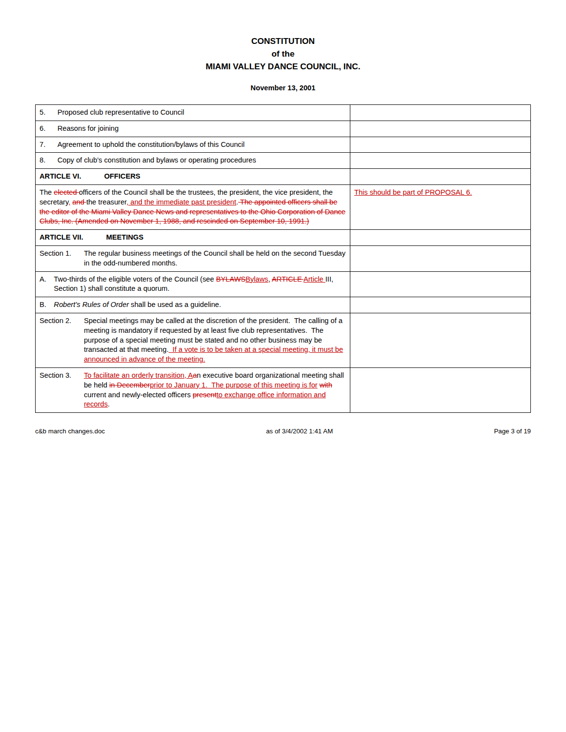CONSTITUTION
of the
MIAMI VALLEY DANCE COUNCIL, INC.
November 13, 2001
| 5. Proposed club representative to Council | |
| 6. Reasons for joining | |
| 7. Agreement to uphold the constitution/bylaws of this Council | |
| 8. Copy of club’s constitution and bylaws or operating procedures | |
| ARTICLE VI. OFFICERS | |
| The elected officers of the Council shall be the trustees, the president, the vice president, the secretary , and the treasurer , and the immediate past president . The appointed officers shall be the editor of the Miami Valley Dance News and representatives to the Ohio Corporation of Dance Clubs, Inc. (Amended on November 1, 1988, and rescinded on September 10, 1991.) | This should be part of PROPOSAL 6. |
| ARTICLE VII. MEETINGS | |
| Section 1. The regular business meetings of the Council shall be held on the second Tuesday in the odd-numbered months. | |
| A. Two-thirds of the eligible voters of the Council (see BYLAWS Bylaws , ARTICLE Article III, Section 1) shall constitute a quorum. | |
| B. Robert’s Rules of Order shall be used as a guideline. | |
| Section 2. Special meetings may be called at the discretion of the president. The calling of a meeting is mandatory if requested by at least five club representatives. The purpose of a special meeting must be stated and no other business may be transacted at that meeting. If a vote is to be taken at a special meeting, it must be announced in advance of the meeting. | |
| Section 3. To facilitate an orderly transition, A a n executive board organizational meeting shall be held in December prior to January 1. The purpose of this meeting is for with current and newly-elected officers present to exchange office information and records . | |
c&b march changes.doc
as of 3/4/2002 1:41 AM
Page 3 of 19